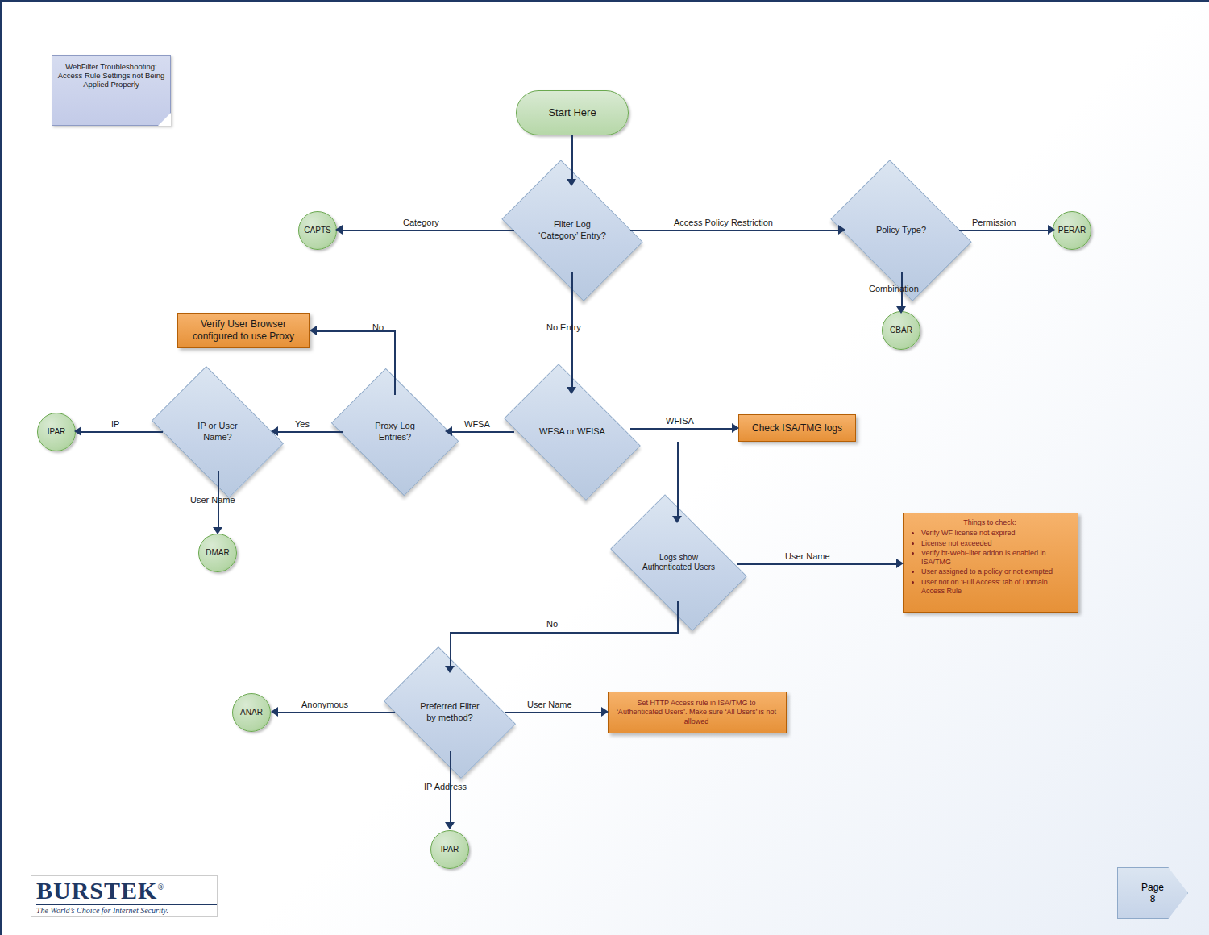WebFilter Troubleshooting:
Access Rule Settings not Being Applied Properly
Start Here
Filter Log
‘Category’ Entry?
CAPTS
Policy Type?
PERAR
CBAR
Verify User Browser configured to use Proxy
WFSA or WFISA
Proxy Log
Entries?
IP or User
Name?
IPAR
DMAR
Check ISA/TMG logs
Logs show
Authenticated Users
Things to check:
Verify WF license not expired
License not exceeded
Verify bt-WebFilter addon is enabled in ISA/TMG
User assigned to a policy or not exmpted
User not on ‘Full Access’ tab of Domain Access Rule
Preferred Filter
by method?
ANAR
Set HTTP Access rule in ISA/TMG to ‘Authenticated Users’. Make sure ‘All Users’ is not allowed
IPAR
Category
Access Policy Restriction
Permission
Combination
No Entry
WFSA
WFISA
Yes
No
IP
User Name
User Name
No
Anonymous
User Name
IP Address
BURSTEK®
The World’s Choice for Internet Security.
Page
8